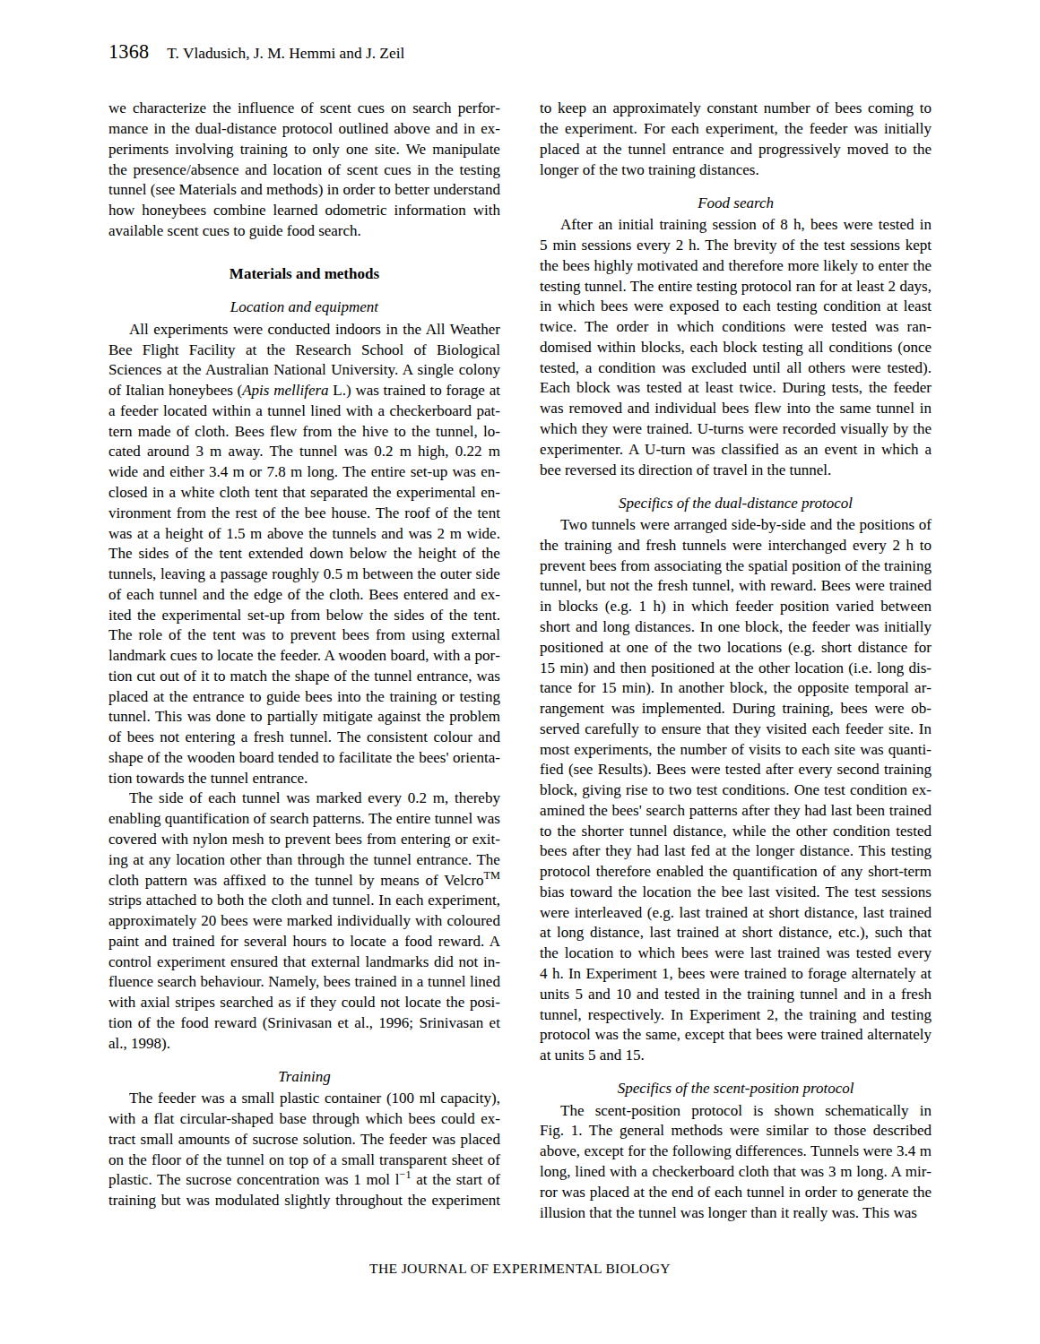1368 T. Vladusich, J. M. Hemmi and J. Zeil
we characterize the influence of scent cues on search performance in the dual-distance protocol outlined above and in experiments involving training to only one site. We manipulate the presence/absence and location of scent cues in the testing tunnel (see Materials and methods) in order to better understand how honeybees combine learned odometric information with available scent cues to guide food search.
Materials and methods
Location and equipment
All experiments were conducted indoors in the All Weather Bee Flight Facility at the Research School of Biological Sciences at the Australian National University. A single colony of Italian honeybees (Apis mellifera L.) was trained to forage at a feeder located within a tunnel lined with a checkerboard pattern made of cloth. Bees flew from the hive to the tunnel, located around 3 m away. The tunnel was 0.2 m high, 0.22 m wide and either 3.4 m or 7.8 m long. The entire set-up was enclosed in a white cloth tent that separated the experimental environment from the rest of the bee house. The roof of the tent was at a height of 1.5 m above the tunnels and was 2 m wide. The sides of the tent extended down below the height of the tunnels, leaving a passage roughly 0.5 m between the outer side of each tunnel and the edge of the cloth. Bees entered and exited the experimental set-up from below the sides of the tent. The role of the tent was to prevent bees from using external landmark cues to locate the feeder. A wooden board, with a portion cut out of it to match the shape of the tunnel entrance, was placed at the entrance to guide bees into the training or testing tunnel. This was done to partially mitigate against the problem of bees not entering a fresh tunnel. The consistent colour and shape of the wooden board tended to facilitate the bees' orientation towards the tunnel entrance.
The side of each tunnel was marked every 0.2 m, thereby enabling quantification of search patterns. The entire tunnel was covered with nylon mesh to prevent bees from entering or exiting at any location other than through the tunnel entrance. The cloth pattern was affixed to the tunnel by means of VelcroTM strips attached to both the cloth and tunnel. In each experiment, approximately 20 bees were marked individually with coloured paint and trained for several hours to locate a food reward. A control experiment ensured that external landmarks did not influence search behaviour. Namely, bees trained in a tunnel lined with axial stripes searched as if they could not locate the position of the food reward (Srinivasan et al., 1996; Srinivasan et al., 1998).
Training
The feeder was a small plastic container (100 ml capacity), with a flat circular-shaped base through which bees could extract small amounts of sucrose solution. The feeder was placed on the floor of the tunnel on top of a small transparent sheet of plastic. The sucrose concentration was 1 mol l−1 at the start of training but was modulated slightly throughout the experiment to keep an approximately constant number of bees coming to the experiment. For each experiment, the feeder was initially placed at the tunnel entrance and progressively moved to the longer of the two training distances.
Food search
After an initial training session of 8 h, bees were tested in 5 min sessions every 2 h. The brevity of the test sessions kept the bees highly motivated and therefore more likely to enter the testing tunnel. The entire testing protocol ran for at least 2 days, in which bees were exposed to each testing condition at least twice. The order in which conditions were tested was randomised within blocks, each block testing all conditions (once tested, a condition was excluded until all others were tested). Each block was tested at least twice. During tests, the feeder was removed and individual bees flew into the same tunnel in which they were trained. U-turns were recorded visually by the experimenter. A U-turn was classified as an event in which a bee reversed its direction of travel in the tunnel.
Specifics of the dual-distance protocol
Two tunnels were arranged side-by-side and the positions of the training and fresh tunnels were interchanged every 2 h to prevent bees from associating the spatial position of the training tunnel, but not the fresh tunnel, with reward. Bees were trained in blocks (e.g. 1 h) in which feeder position varied between short and long distances. In one block, the feeder was initially positioned at one of the two locations (e.g. short distance for 15 min) and then positioned at the other location (i.e. long distance for 15 min). In another block, the opposite temporal arrangement was implemented. During training, bees were observed carefully to ensure that they visited each feeder site. In most experiments, the number of visits to each site was quantified (see Results). Bees were tested after every second training block, giving rise to two test conditions. One test condition examined the bees' search patterns after they had last been trained to the shorter tunnel distance, while the other condition tested bees after they had last fed at the longer distance. This testing protocol therefore enabled the quantification of any short-term bias toward the location the bee last visited. The test sessions were interleaved (e.g. last trained at short distance, last trained at long distance, last trained at short distance, etc.), such that the location to which bees were last trained was tested every 4 h. In Experiment 1, bees were trained to forage alternately at units 5 and 10 and tested in the training tunnel and in a fresh tunnel, respectively. In Experiment 2, the training and testing protocol was the same, except that bees were trained alternately at units 5 and 15.
Specifics of the scent-position protocol
The scent-position protocol is shown schematically in Fig. 1. The general methods were similar to those described above, except for the following differences. Tunnels were 3.4 m long, lined with a checkerboard cloth that was 3 m long. A mirror was placed at the end of each tunnel in order to generate the illusion that the tunnel was longer than it really was. This was
THE JOURNAL OF EXPERIMENTAL BIOLOGY